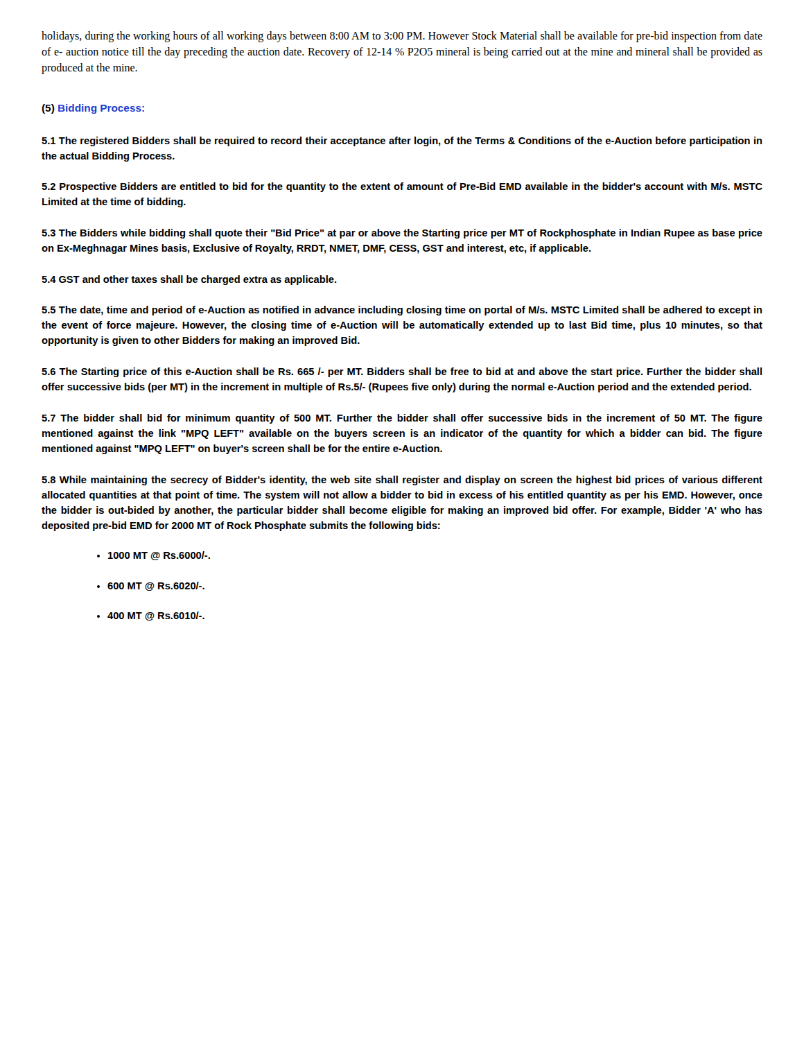holidays, during the working hours of all working days between 8:00 AM to 3:00 PM. However Stock Material shall be available for pre-bid inspection from date of e- auction notice till the day preceding the auction date. Recovery of 12-14 % P2O5 mineral is being carried out at the mine and mineral shall be provided as produced at the mine.
(5) Bidding Process:
5.1 The registered Bidders shall be required to record their acceptance after login, of the Terms & Conditions of the e-Auction before participation in the actual Bidding Process.
5.2 Prospective Bidders are entitled to bid for the quantity to the extent of amount of Pre-Bid EMD available in the bidder's account with M/s. MSTC Limited at the time of bidding.
5.3 The Bidders while bidding shall quote their "Bid Price" at par or above the Starting price per MT of Rockphosphate in Indian Rupee as base price on Ex-Meghnagar Mines basis, Exclusive of Royalty, RRDT, NMET, DMF, CESS, GST and interest, etc, if applicable.
5.4 GST and other taxes shall be charged extra as applicable.
5.5 The date, time and period of e-Auction as notified in advance including closing time on portal of M/s. MSTC Limited shall be adhered to except in the event of force majeure. However, the closing time of e-Auction will be automatically extended up to last Bid time, plus 10 minutes, so that opportunity is given to other Bidders for making an improved Bid.
5.6 The Starting price of this e-Auction shall be Rs. 665 /- per MT. Bidders shall be free to bid at and above the start price. Further the bidder shall offer successive bids (per MT) in the increment in multiple of Rs.5/- (Rupees five only) during the normal e-Auction period and the extended period.
5.7 The bidder shall bid for minimum quantity of 500 MT. Further the bidder shall offer successive bids in the increment of 50 MT. The figure mentioned against the link "MPQ LEFT" available on the buyers screen is an indicator of the quantity for which a bidder can bid. The figure mentioned against "MPQ LEFT" on buyer's screen shall be for the entire e-Auction.
5.8 While maintaining the secrecy of Bidder's identity, the web site shall register and display on screen the highest bid prices of various different allocated quantities at that point of time. The system will not allow a bidder to bid in excess of his entitled quantity as per his EMD. However, once the bidder is out-bided by another, the particular bidder shall become eligible for making an improved bid offer. For example, Bidder 'A' who has deposited pre-bid EMD for 2000 MT of Rock Phosphate submits the following bids:
1000 MT @ Rs.6000/-.
600 MT @ Rs.6020/-.
400 MT @ Rs.6010/-.